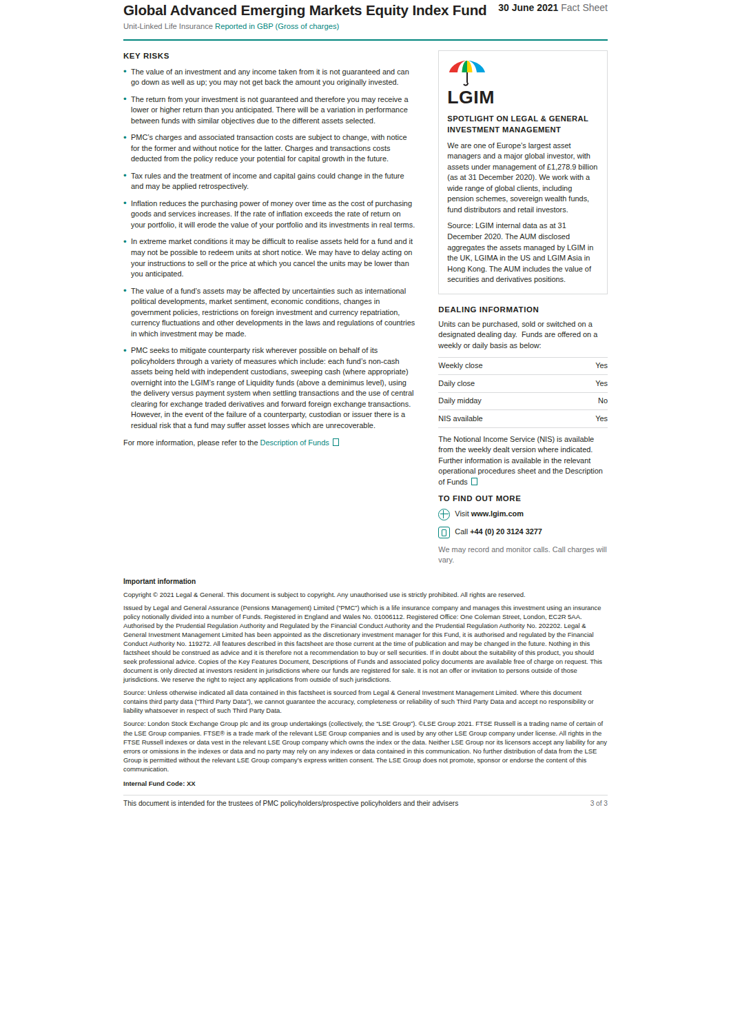Global Advanced Emerging Markets Equity Index Fund
Unit-Linked Life Insurance Reported in GBP (Gross of charges)
30 June 2021 Fact Sheet
Key Risks
The value of an investment and any income taken from it is not guaranteed and can go down as well as up; you may not get back the amount you originally invested.
The return from your investment is not guaranteed and therefore you may receive a lower or higher return than you anticipated. There will be a variation in performance between funds with similar objectives due to the different assets selected.
PMC’s charges and associated transaction costs are subject to change, with notice for the former and without notice for the latter. Charges and transactions costs deducted from the policy reduce your potential for capital growth in the future.
Tax rules and the treatment of income and capital gains could change in the future and may be applied retrospectively.
Inflation reduces the purchasing power of money over time as the cost of purchasing goods and services increases. If the rate of inflation exceeds the rate of return on your portfolio, it will erode the value of your portfolio and its investments in real terms.
In extreme market conditions it may be difficult to realise assets held for a fund and it may not be possible to redeem units at short notice. We may have to delay acting on your instructions to sell or the price at which you cancel the units may be lower than you anticipated.
The value of a fund’s assets may be affected by uncertainties such as international political developments, market sentiment, economic conditions, changes in government policies, restrictions on foreign investment and currency repatriation, currency fluctuations and other developments in the laws and regulations of countries in which investment may be made.
PMC seeks to mitigate counterparty risk wherever possible on behalf of its policyholders through a variety of measures which include: each fund’s non-cash assets being held with independent custodians, sweeping cash (where appropriate) overnight into the LGIM’s range of Liquidity funds (above a deminimus level), using the delivery versus payment system when settling transactions and the use of central clearing for exchange traded derivatives and forward foreign exchange transactions. However, in the event of the failure of a counterparty, custodian or issuer there is a residual risk that a fund may suffer asset losses which are unrecoverable.
For more information, please refer to the Description of Funds
LGIM
Spotlight on Legal & General Investment Management
We are one of Europe’s largest asset managers and a major global investor, with assets under management of £1,278.9 billion (as at 31 December 2020). We work with a wide range of global clients, including pension schemes, sovereign wealth funds, fund distributors and retail investors.
Source: LGIM internal data as at 31 December 2020. The AUM disclosed aggregates the assets managed by LGIM in the UK, LGIMA in the US and LGIM Asia in Hong Kong. The AUM includes the value of securities and derivatives positions.
Dealing Information
Units can be purchased, sold or switched on a designated dealing day. Funds are offered on a weekly or daily basis as below:
| Weekly close | Yes |
| Daily close | Yes |
| Daily midday | No |
| NIS available | Yes |
The Notional Income Service (NIS) is available from the weekly dealt version where indicated. Further information is available in the relevant operational procedures sheet and the Description of Funds
To Find Out More
Visit www.lgim.com
Call +44 (0) 20 3124 3277
We may record and monitor calls. Call charges will vary.
Important information
Copyright © 2021 Legal & General. This document is subject to copyright. Any unauthorised use is strictly prohibited. All rights are reserved.
Issued by Legal and General Assurance (Pensions Management) Limited (“PMC”) which is a life insurance company and manages this investment using an insurance policy notionally divided into a number of Funds. Registered in England and Wales No. 01006112. Registered Office: One Coleman Street, London, EC2R 5AA. Authorised by the Prudential Regulation Authority and Regulated by the Financial Conduct Authority and the Prudential Regulation Authority No. 202202. Legal & General Investment Management Limited has been appointed as the discretionary investment manager for this Fund, it is authorised and regulated by the Financial Conduct Authority No. 119272. All features described in this factsheet are those current at the time of publication and may be changed in the future. Nothing in this factsheet should be construed as advice and it is therefore not a recommendation to buy or sell securities. If in doubt about the suitability of this product, you should seek professional advice. Copies of the Key Features Document, Descriptions of Funds and associated policy documents are available free of charge on request. This document is only directed at investors resident in jurisdictions where our funds are registered for sale. It is not an offer or invitation to persons outside of those jurisdictions. We reserve the right to reject any applications from outside of such jurisdictions.
Source: Unless otherwise indicated all data contained in this factsheet is sourced from Legal & General Investment Management Limited. Where this document contains third party data (“Third Party Data”), we cannot guarantee the accuracy, completeness or reliability of such Third Party Data and accept no responsibility or liability whatsoever in respect of such Third Party Data.
Source: London Stock Exchange Group plc and its group undertakings (collectively, the “LSE Group”). ©LSE Group 2021. FTSE Russell is a trading name of certain of the LSE Group companies. FTSE® is a trade mark of the relevant LSE Group companies and is used by any other LSE Group company under license. All rights in the FTSE Russell indexes or data vest in the relevant LSE Group company which owns the index or the data. Neither LSE Group nor its licensors accept any liability for any errors or omissions in the indexes or data and no party may rely on any indexes or data contained in this communication. No further distribution of data from the LSE Group is permitted without the relevant LSE Group company’s express written consent. The LSE Group does not promote, sponsor or endorse the content of this communication.
Internal Fund Code: XX
This document is intended for the trustees of PMC policyholders/prospective policyholders and their advisers 3 of 3